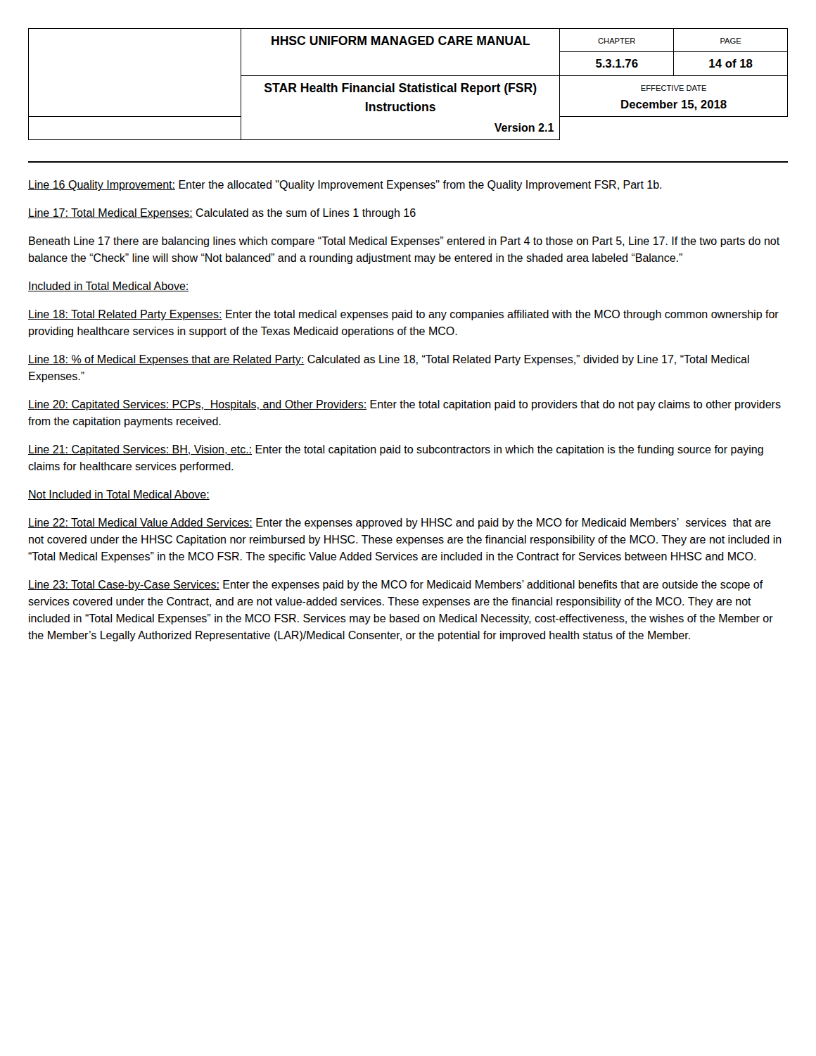| | HHSC UNIFORM MANAGED CARE MANUAL | Chapter | Page |
| 5.3.1.76 | 14 of 18 |
| STAR Health Financial Statistical Report (FSR) Instructions | Effective Date December 15, 2018 |
| Version 2.1 |
Line 16 Quality Improvement: Enter the allocated "Quality Improvement Expenses" from the Quality Improvement FSR, Part 1b.
Line 17: Total Medical Expenses: Calculated as the sum of Lines 1 through 16
Beneath Line 17 there are balancing lines which compare “Total Medical Expenses” entered in Part 4 to those on Part 5, Line 17. If the two parts do not balance the “Check” line will show “Not balanced” and a rounding adjustment may be entered in the shaded area labeled “Balance.”
Included in Total Medical Above:
Line 18: Total Related Party Expenses: Enter the total medical expenses paid to any companies affiliated with the MCO through common ownership for providing healthcare services in support of the Texas Medicaid operations of the MCO.
Line 18: % of Medical Expenses that are Related Party: Calculated as Line 18, “Total Related Party Expenses,” divided by Line 17, “Total Medical Expenses.”
Line 20: Capitated Services: PCPs, Hospitals, and Other Providers: Enter the total capitation paid to providers that do not pay claims to other providers from the capitation payments received.
Line 21: Capitated Services: BH, Vision, etc.: Enter the total capitation paid to subcontractors in which the capitation is the funding source for paying claims for healthcare services performed.
Not Included in Total Medical Above:
Line 22: Total Medical Value Added Services: Enter the expenses approved by HHSC and paid by the MCO for Medicaid Members’ services that are not covered under the HHSC Capitation nor reimbursed by HHSC. These expenses are the financial responsibility of the MCO. They are not included in “Total Medical Expenses” in the MCO FSR. The specific Value Added Services are included in the Contract for Services between HHSC and MCO.
Line 23: Total Case-by-Case Services: Enter the expenses paid by the MCO for Medicaid Members’ additional benefits that are outside the scope of services covered under the Contract, and are not value-added services. These expenses are the financial responsibility of the MCO. They are not included in “Total Medical Expenses” in the MCO FSR. Services may be based on Medical Necessity, cost-effectiveness, the wishes of the Member or the Member’s Legally Authorized Representative (LAR)/Medical Consenter, or the potential for improved health status of the Member.